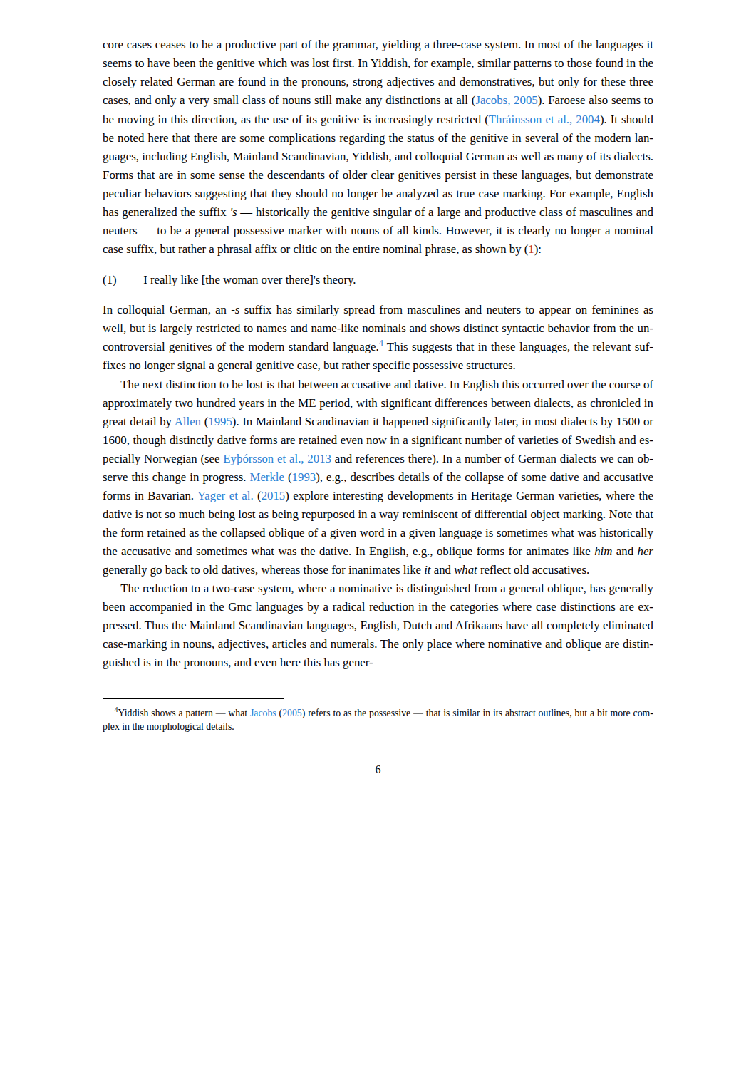core cases ceases to be a productive part of the grammar, yielding a three-case system. In most of the languages it seems to have been the genitive which was lost first. In Yiddish, for example, similar patterns to those found in the closely related German are found in the pronouns, strong adjectives and demonstratives, but only for these three cases, and only a very small class of nouns still make any distinctions at all (Jacobs, 2005). Faroese also seems to be moving in this direction, as the use of its genitive is increasingly restricted (Thráinsson et al., 2004). It should be noted here that there are some complications regarding the status of the genitive in several of the modern languages, including English, Mainland Scandinavian, Yiddish, and colloquial German as well as many of its dialects. Forms that are in some sense the descendants of older clear genitives persist in these languages, but demonstrate peculiar behaviors suggesting that they should no longer be analyzed as true case marking. For example, English has generalized the suffix 's — historically the genitive singular of a large and productive class of masculines and neuters — to be a general possessive marker with nouns of all kinds. However, it is clearly no longer a nominal case suffix, but rather a phrasal affix or clitic on the entire nominal phrase, as shown by (1):
(1) I really like [the woman over there]'s theory.
In colloquial German, an -s suffix has similarly spread from masculines and neuters to appear on feminines as well, but is largely restricted to names and name-like nominals and shows distinct syntactic behavior from the uncontroversial genitives of the modern standard language.4 This suggests that in these languages, the relevant suffixes no longer signal a general genitive case, but rather specific possessive structures.
The next distinction to be lost is that between accusative and dative. In English this occurred over the course of approximately two hundred years in the ME period, with significant differences between dialects, as chronicled in great detail by Allen (1995). In Mainland Scandinavian it happened significantly later, in most dialects by 1500 or 1600, though distinctly dative forms are retained even now in a significant number of varieties of Swedish and especially Norwegian (see Eyþórsson et al., 2013 and references there). In a number of German dialects we can observe this change in progress. Merkle (1993), e.g., describes details of the collapse of some dative and accusative forms in Bavarian. Yager et al. (2015) explore interesting developments in Heritage German varieties, where the dative is not so much being lost as being repurposed in a way reminiscent of differential object marking. Note that the form retained as the collapsed oblique of a given word in a given language is sometimes what was historically the accusative and sometimes what was the dative. In English, e.g., oblique forms for animates like him and her generally go back to old datives, whereas those for inanimates like it and what reflect old accusatives.
The reduction to a two-case system, where a nominative is distinguished from a general oblique, has generally been accompanied in the Gmc languages by a radical reduction in the categories where case distinctions are expressed. Thus the Mainland Scandinavian languages, English, Dutch and Afrikaans have all completely eliminated case-marking in nouns, adjectives, articles and numerals. The only place where nominative and oblique are distinguished is in the pronouns, and even here this has gener-
4Yiddish shows a pattern — what Jacobs (2005) refers to as the possessive — that is similar in its abstract outlines, but a bit more complex in the morphological details.
6